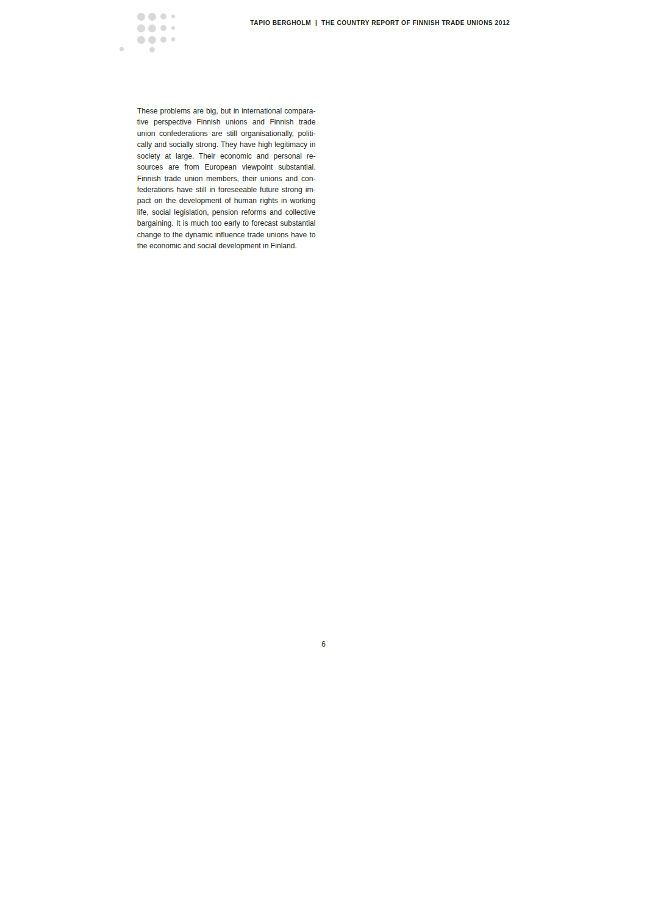Tapio Bergholm | The Country Report of Finnish Trade Unions 2012
These problems are big, but in international comparative perspective Finnish unions and Finnish trade union confederations are still organisationally, politically and socially strong. They have high legitimacy in society at large. Their economic and personal resources are from European viewpoint substantial. Finnish trade union members, their unions and confederations have still in foreseeable future strong impact on the development of human rights in working life, social legislation, pension reforms and collective bargaining. It is much too early to forecast substantial change to the dynamic influence trade unions have to the economic and social development in Finland.
6